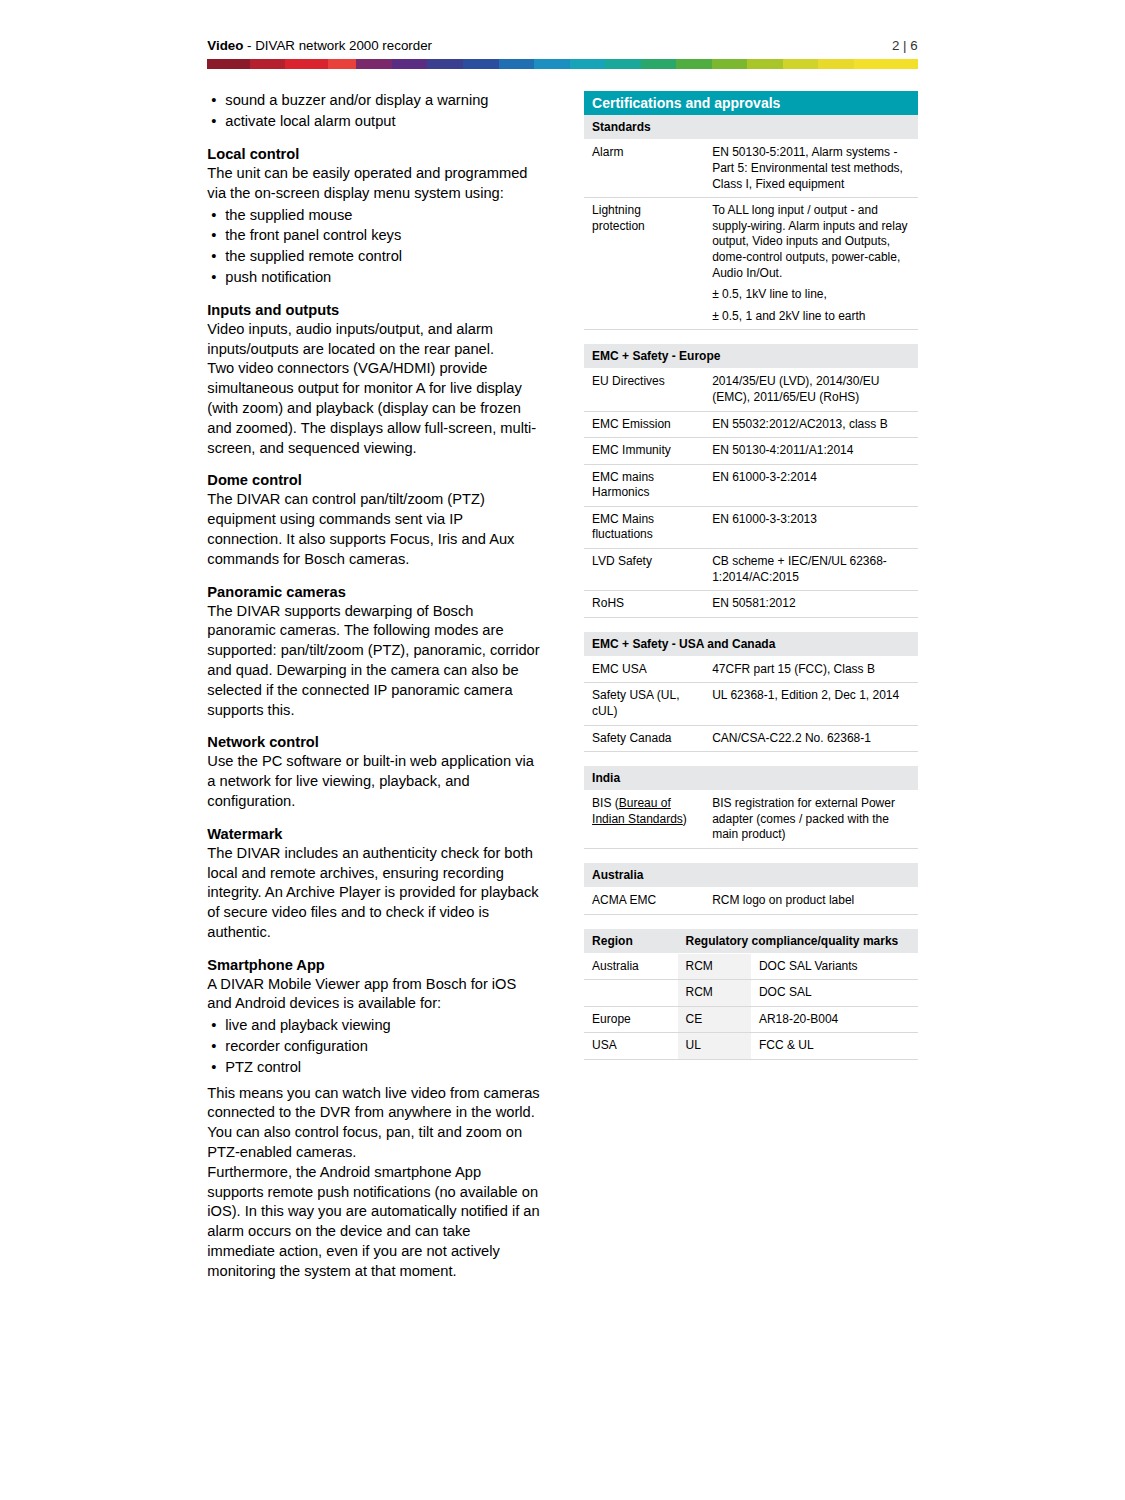Video - DIVAR network 2000 recorder
2 | 6
sound a buzzer and/or display a warning
activate local alarm output
Local control
The unit can be easily operated and programmed via the on-screen display menu system using:
the supplied mouse
the front panel control keys
the supplied remote control
push notification
Inputs and outputs
Video inputs, audio inputs/output, and alarm inputs/outputs are located on the rear panel.
Two video connectors (VGA/HDMI) provide simultaneous output for monitor A for live display (with zoom) and playback (display can be frozen and zoomed). The displays allow full-screen, multi-screen, and sequenced viewing.
Dome control
The DIVAR can control pan/tilt/zoom (PTZ) equipment using commands sent via IP connection. It also supports Focus, Iris and Aux commands for Bosch cameras.
Panoramic cameras
The DIVAR supports dewarping of Bosch panoramic cameras. The following modes are supported: pan/tilt/zoom (PTZ), panoramic, corridor and quad. Dewarping in the camera can also be selected if the connected IP panoramic camera supports this.
Network control
Use the PC software or built-in web application via a network for live viewing, playback, and configuration.
Watermark
The DIVAR includes an authenticity check for both local and remote archives, ensuring recording integrity. An Archive Player is provided for playback of secure video files and to check if video is authentic.
Smartphone App
A DIVAR Mobile Viewer app from Bosch for iOS and Android devices is available for:
live and playback viewing
recorder configuration
PTZ control
This means you can watch live video from cameras connected to the DVR from anywhere in the world. You can also control focus, pan, tilt and zoom on PTZ-enabled cameras.
Furthermore, the Android smartphone App supports remote push notifications (no available on iOS). In this way you are automatically notified if an alarm occurs on the device and can take immediate action, even if you are not actively monitoring the system at that moment.
Certifications and approvals
| Standards |
| --- |
| Alarm | EN 50130-5:2011, Alarm systems - Part 5: Environmental test methods, Class I, Fixed equipment |
| Lightning protection | To ALL long input / output - and supply-wiring. Alarm inputs and relay output, Video inputs and Outputs, dome-control outputs, power-cable, Audio In/Out. ± 0.5, 1kV line to line, ± 0.5, 1 and 2kV line to earth |
| EMC + Safety - Europe |
| --- |
| EU Directives | 2014/35/EU (LVD), 2014/30/EU (EMC), 2011/65/EU (RoHS) |
| EMC Emission | EN 55032:2012/AC2013, class B |
| EMC Immunity | EN 50130-4:2011/A1:2014 |
| EMC mains Harmonics | EN 61000-3-2:2014 |
| EMC Mains fluctuations | EN 61000-3-3:2013 |
| LVD Safety | CB scheme + IEC/EN/UL 62368-1:2014/AC:2015 |
| RoHS | EN 50581:2012 |
| EMC + Safety - USA and Canada |
| --- |
| EMC USA | 47CFR part 15 (FCC), Class B |
| Safety USA (UL, cUL) | UL 62368-1, Edition 2, Dec 1, 2014 |
| Safety Canada | CAN/CSA-C22.2 No. 62368-1 |
| India |
| --- |
| BIS ( Bureau of Indian Standards ) | BIS registration for external Power adapter (comes / packed with the main product) |
| Australia |
| --- |
| ACMA EMC | RCM logo on product label |
| Region | Regulatory compliance/quality marks |
| --- | --- |
| Australia | RCM | DOC SAL Variants |
| | RCM | DOC SAL |
| Europe | CE | AR18-20-B004 |
| USA | UL | FCC & UL |